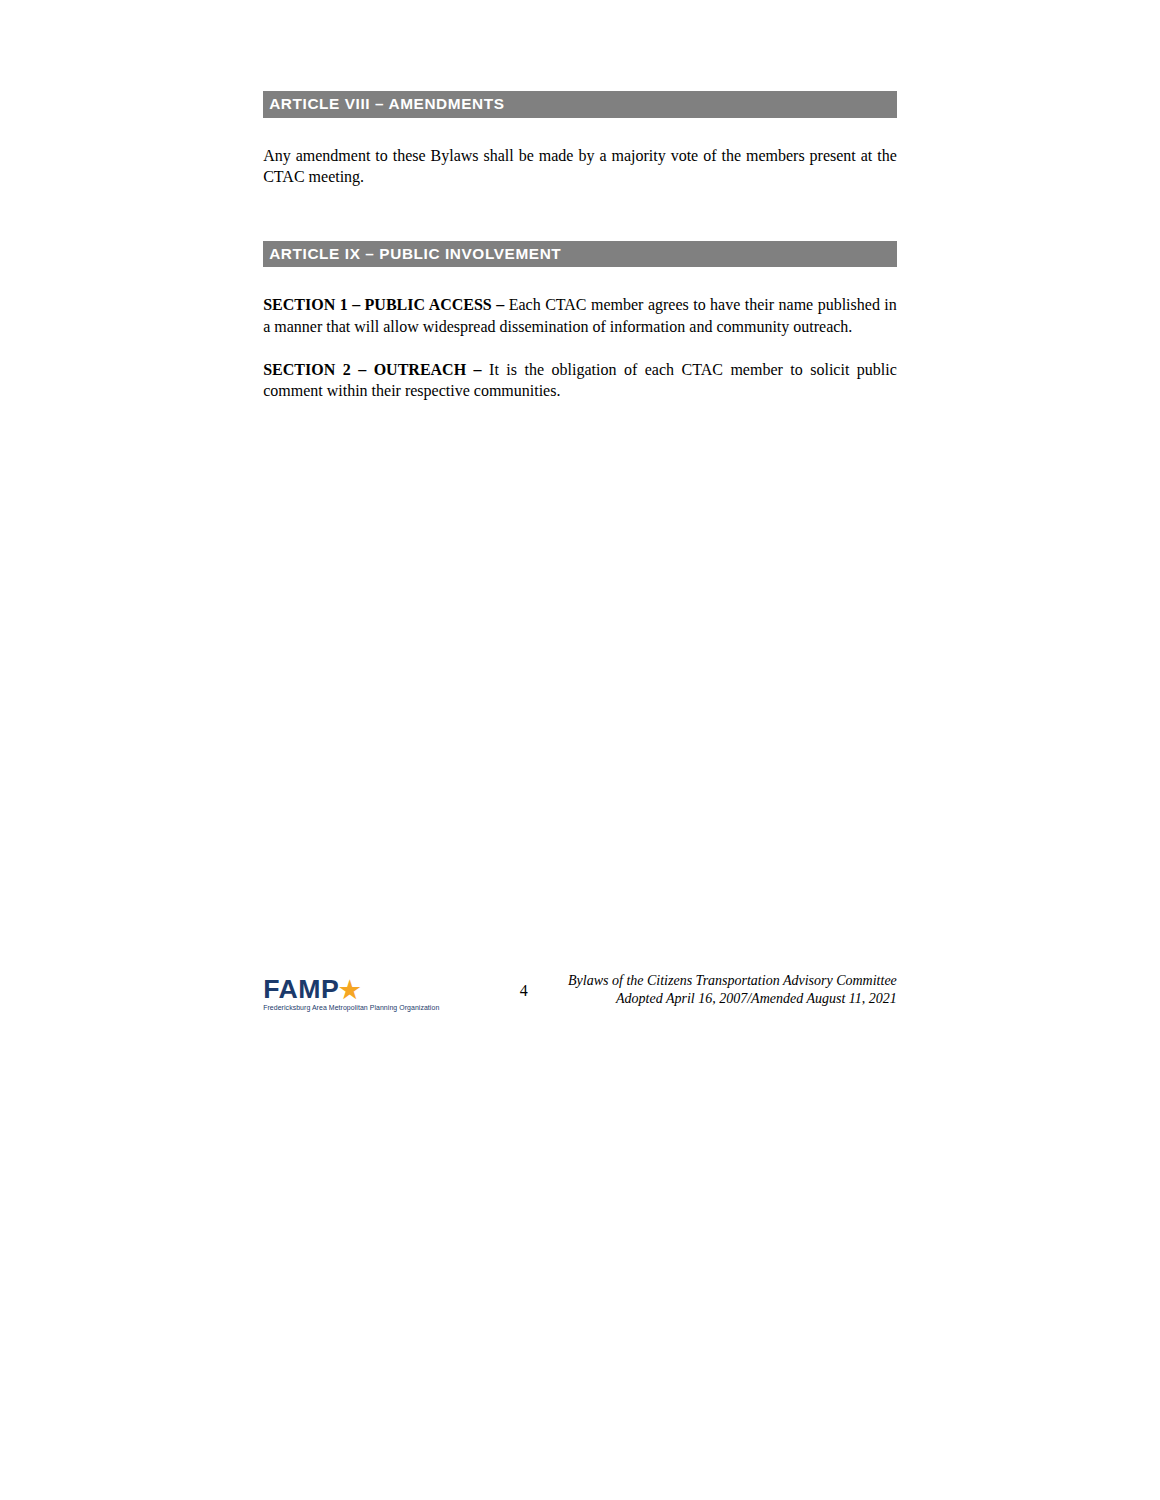ARTICLE VIII – AMENDMENTS
Any amendment to these Bylaws shall be made by a majority vote of the members present at the CTAC meeting.
ARTICLE IX – PUBLIC INVOLVEMENT
SECTION 1 – PUBLIC ACCESS – Each CTAC member agrees to have their name published in a manner that will allow widespread dissemination of information and community outreach.
SECTION 2 – OUTREACH – It is the obligation of each CTAC member to solicit public comment within their respective communities.
FAMP★
Fredericksburg Area Metropolitan Planning Organization
4
Bylaws of the Citizens Transportation Advisory Committee
Adopted April 16, 2007/Amended August 11, 2021